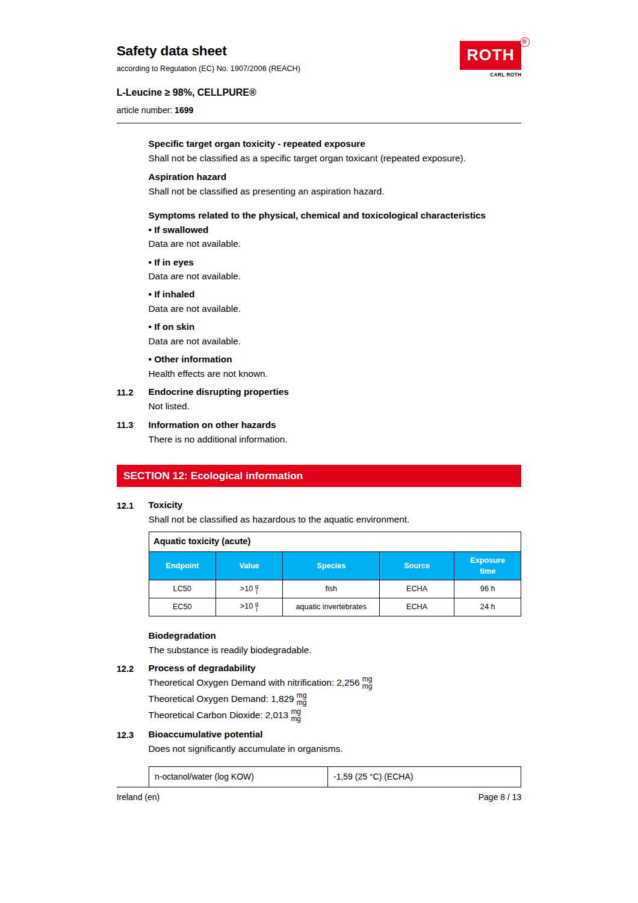ROTH®
CARL ROTH
Safety data sheet
according to Regulation (EC) No. 1907/2006 (REACH)
L-Leucine ≥ 98%, CELLPURE®
article number: 1699
Specific target organ toxicity - repeated exposure
Shall not be classified as a specific target organ toxicant (repeated exposure).
Aspiration hazard
Shall not be classified as presenting an aspiration hazard.
Symptoms related to the physical, chemical and toxicological characteristics
• If swallowed
Data are not available.
• If in eyes
Data are not available.
• If inhaled
Data are not available.
• If on skin
Data are not available.
• Other information
Health effects are not known.
11.2
Endocrine disrupting properties
Not listed.
11.3
Information on other hazards
There is no additional information.
SECTION 12: Ecological information
12.1
Toxicity
Shall not be classified as hazardous to the aquatic environment.
Aquatic toxicity (acute)
| Endpoint | Value | Species | Source | Exposure time |
| --- | --- | --- | --- | --- |
| LC50 | >10 g l | fish | ECHA | 96 h |
| EC50 | >10 g l | aquatic invertebrates | ECHA | 24 h |
Biodegradation
The substance is readily biodegradable.
12.2
Process of degradability
Theoretical Oxygen Demand with nitrification: 2,256 mg mg
Theoretical Oxygen Demand: 1,829 mg mg
Theoretical Carbon Dioxide: 2,013 mg mg
12.3
Bioaccumulative potential
Does not significantly accumulate in organisms.
| n-octanol/water (log KOW) | -1,59 (25 °C) (ECHA) |
Ireland (en) Page 8 / 13